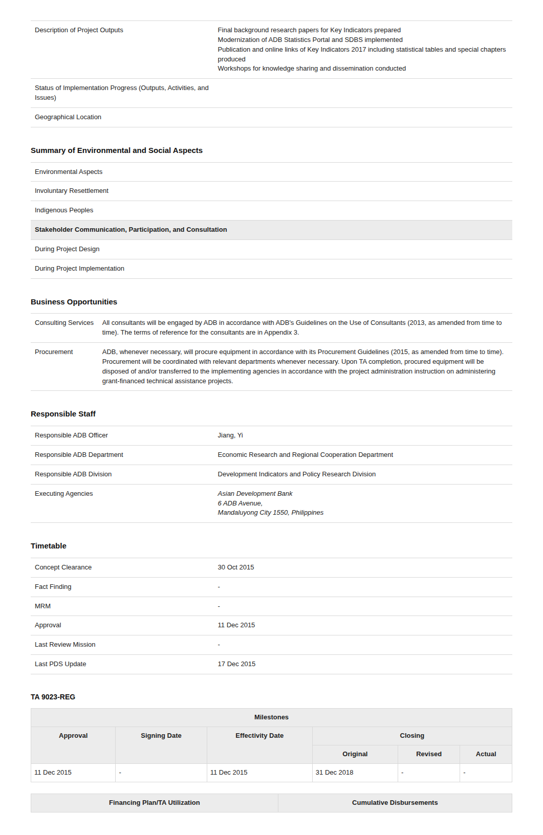| Description of Project Outputs | Final background research papers for Key Indicators prepared Modernization of ADB Statistics Portal and SDBS implemented Publication and online links of Key Indicators 2017 including statistical tables and special chapters produced Workshops for knowledge sharing and dissemination conducted |
| Status of Implementation Progress (Outputs, Activities, and Issues) | |
| Geographical Location | |
Summary of Environmental and Social Aspects
| Environmental Aspects | |
| Involuntary Resettlement | |
| Indigenous Peoples | |
| Stakeholder Communication, Participation, and Consultation |
| During Project Design | |
| During Project Implementation | |
Business Opportunities
| Consulting Services | All consultants will be engaged by ADB in accordance with ADB's Guidelines on the Use of Consultants (2013, as amended from time to time). The terms of reference for the consultants are in Appendix 3. |
| Procurement | ADB, whenever necessary, will procure equipment in accordance with its Procurement Guidelines (2015, as amended from time to time). Procurement will be coordinated with relevant departments whenever necessary. Upon TA completion, procured equipment will be disposed of and/or transferred to the implementing agencies in accordance with the project administration instruction on administering grant-financed technical assistance projects. |
Responsible Staff
| Responsible ADB Officer | Jiang, Yi |
| Responsible ADB Department | Economic Research and Regional Cooperation Department |
| Responsible ADB Division | Development Indicators and Policy Research Division |
| Executing Agencies | Asian Development Bank 6 ADB Avenue, Mandaluyong City 1550, Philippines |
Timetable
| Concept Clearance | 30 Oct 2015 |
| Fact Finding | - |
| MRM | - |
| Approval | 11 Dec 2015 |
| Last Review Mission | - |
| Last PDS Update | 17 Dec 2015 |
TA 9023-REG
| Milestones |
| --- |
| Approval | Signing Date | Effectivity Date | Closing |
| Original | Revised | Actual |
| 11 Dec 2015 | - | 11 Dec 2015 | 31 Dec 2018 | - | - |
| Financing Plan/TA Utilization | Cumulative Disbursements |
| --- | --- |